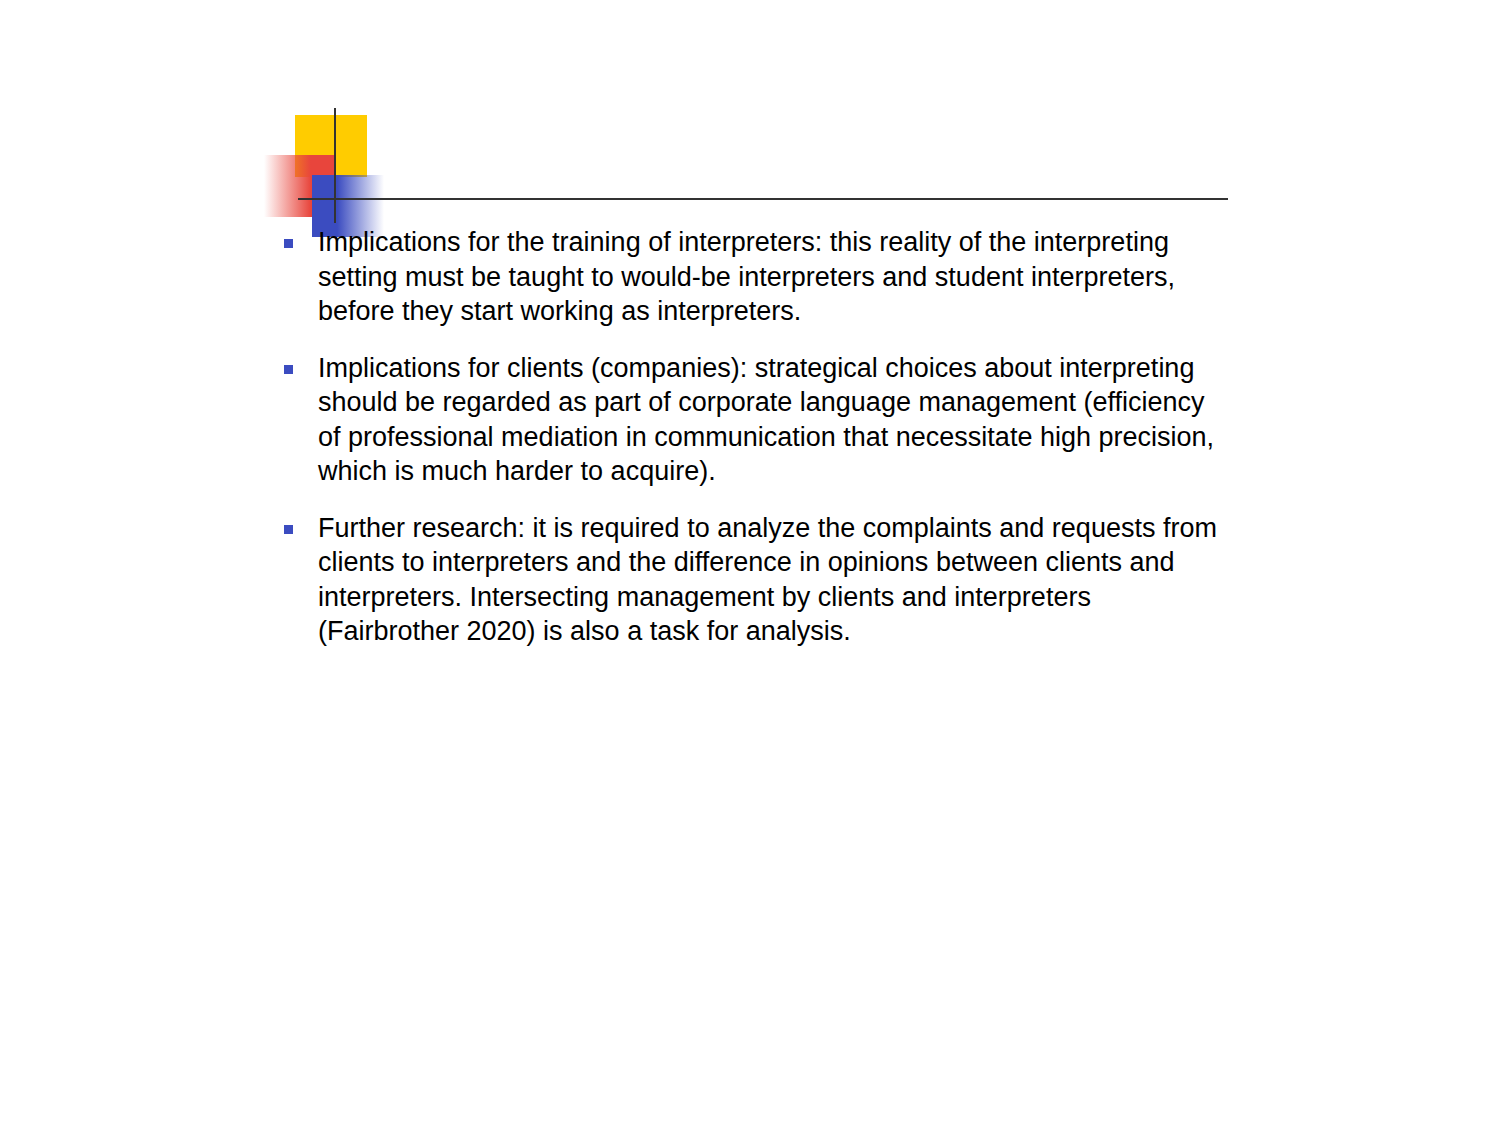Implications for the training of interpreters: this reality of the interpreting setting must be taught to would-be interpreters and student interpreters, before they start working as interpreters.
Implications for clients (companies): strategical choices about interpreting should be regarded as part of corporate language management (efficiency of professional mediation in communication that necessitate high precision, which is much harder to acquire).
Further research: it is required to analyze the complaints and requests from clients to interpreters and the difference in opinions between clients and interpreters. Intersecting management by clients and interpreters (Fairbrother 2020) is also a task for analysis.